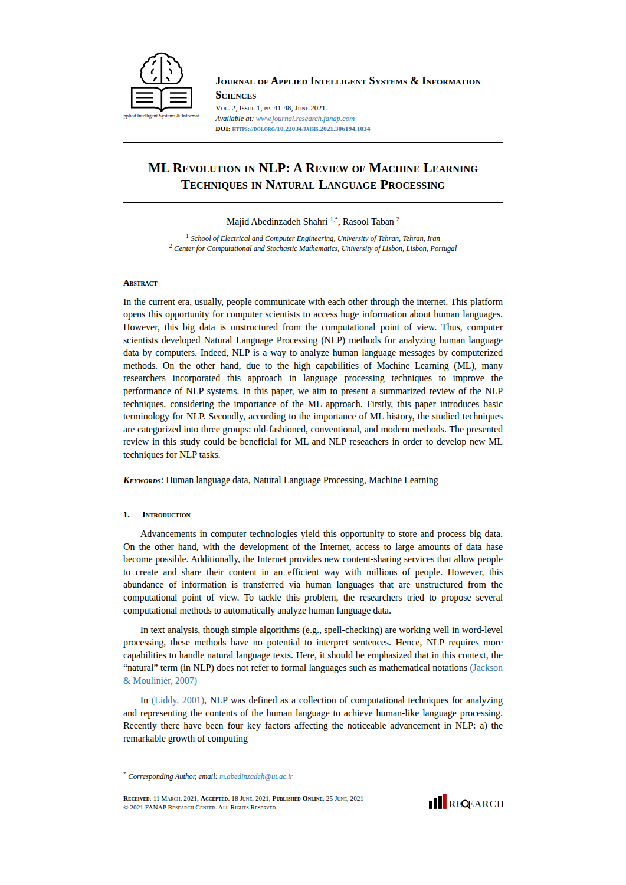Journal of Applied Intelligent Systems & Information Sciences
Journal of Applied Intelligent Systems & Information Sciences
Vol. 2, Issue 1, pp. 41-48, June 2021.
Available at: www.journal.research.fanap.com
DOI: https://doi.org/10.22034/jaisis.2021.306194.1034
ML Revolution in NLP: A Review of Machine Learning
Techniques in Natural Language Processing
Majid Abedinzadeh Shahri 1,*, Rasool Taban 2
1 School of Electrical and Computer Engineering, University of Tehran, Tehran, Iran
2 Center for Computational and Stochastic Mathematics, University of Lisbon, Lisbon, Portugal
Abstract
In the current era, usually, people communicate with each other through the internet. This platform opens this opportunity for computer scientists to access huge information about human languages. However, this big data is unstructured from the computational point of view. Thus, computer scientists developed Natural Language Processing (NLP) methods for analyzing human language data by computers. Indeed, NLP is a way to analyze human language messages by computerized methods. On the other hand, due to the high capabilities of Machine Learning (ML), many researchers incorporated this approach in language processing techniques to improve the performance of NLP systems. In this paper, we aim to present a summarized review of the NLP techniques. considering the importance of the ML approach. Firstly, this paper introduces basic terminology for NLP. Secondly, according to the importance of ML history, the studied techniques are categorized into three groups: old-fashioned, conventional, and modern methods. The presented review in this study could be beneficial for ML and NLP reseachers in order to develop new ML techniques for NLP tasks.
Keywords: Human language data, Natural Language Processing, Machine Learning
1. Introduction
Advancements in computer technologies yield this opportunity to store and process big data. On the other hand, with the development of the Internet, access to large amounts of data hase become possible. Additionally, the Internet provides new content-sharing services that allow people to create and share their content in an efficient way with millions of people. However, this abundance of information is transferred via human languages that are unstructured from the computational point of view. To tackle this problem, the researchers tried to propose several computational methods to automatically analyze human language data.
In text analysis, though simple algorithms (e.g., spell-checking) are working well in word-level processing, these methods have no potential to interpret sentences. Hence, NLP requires more capabilities to handle natural language texts. Here, it should be emphasized that in this context, the “natural” term (in NLP) does not refer to formal languages such as mathematical notations (Jackson & Mouliniér, 2007)
In (Liddy, 2001), NLP was defined as a collection of computational techniques for analyzing and representing the contents of the human language to achieve human-like language processing. Recently there have been four key factors affecting the noticeable advancement in NLP: a) the remarkable growth of computing
* Corresponding Author, email: m.abedinzadeh@ut.ac.ir
Received: 11 March, 2021; Accepted: 18 June, 2021; Published Online: 25 June, 2021
© 2021 FANAP Research Center. All Rights Reserved.
RE EARCH